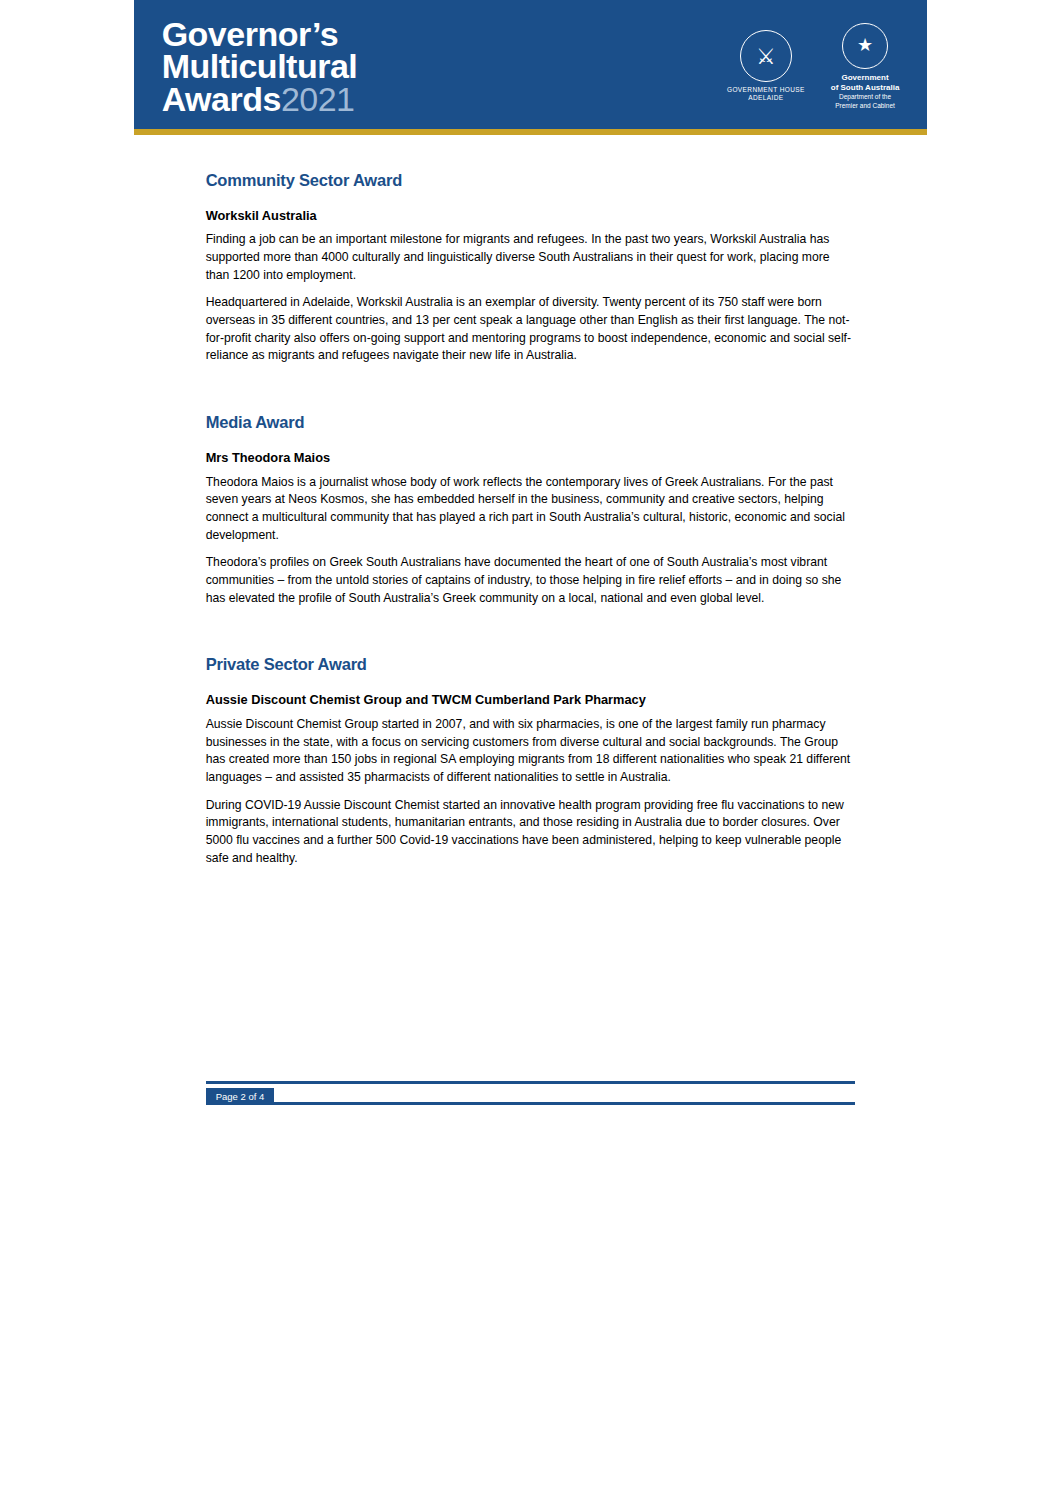Governor’s
Multicultural
Awards2021
⚔
GOVERNMENT HOUSE
ADELAIDE
★
Government
of South Australia
Department of the
Premier and Cabinet
Community Sector Award
Workskil Australia
Finding a job can be an important milestone for migrants and refugees. In the past two years, Workskil Australia has supported more than 4000 culturally and linguistically diverse South Australians in their quest for work, placing more than 1200 into employment.
Headquartered in Adelaide, Workskil Australia is an exemplar of diversity. Twenty percent of its 750 staff were born overseas in 35 different countries, and 13 per cent speak a language other than English as their first language. The not-for-profit charity also offers on-going support and mentoring programs to boost independence, economic and social self-reliance as migrants and refugees navigate their new life in Australia.
Media Award
Mrs Theodora Maios
Theodora Maios is a journalist whose body of work reflects the contemporary lives of Greek Australians. For the past seven years at Neos Kosmos, she has embedded herself in the business, community and creative sectors, helping connect a multicultural community that has played a rich part in South Australia’s cultural, historic, economic and social development.
Theodora’s profiles on Greek South Australians have documented the heart of one of South Australia’s most vibrant communities – from the untold stories of captains of industry, to those helping in fire relief efforts – and in doing so she has elevated the profile of South Australia’s Greek community on a local, national and even global level.
Private Sector Award
Aussie Discount Chemist Group and TWCM Cumberland Park Pharmacy
Aussie Discount Chemist Group started in 2007, and with six pharmacies, is one of the largest family run pharmacy businesses in the state, with a focus on servicing customers from diverse cultural and social backgrounds. The Group has created more than 150 jobs in regional SA employing migrants from 18 different nationalities who speak 21 different languages – and assisted 35 pharmacists of different nationalities to settle in Australia.
During COVID-19 Aussie Discount Chemist started an innovative health program providing free flu vaccinations to new immigrants, international students, humanitarian entrants, and those residing in Australia due to border closures. Over 5000 flu vaccines and a further 500 Covid-19 vaccinations have been administered, helping to keep vulnerable people safe and healthy.
Page 2 of 4